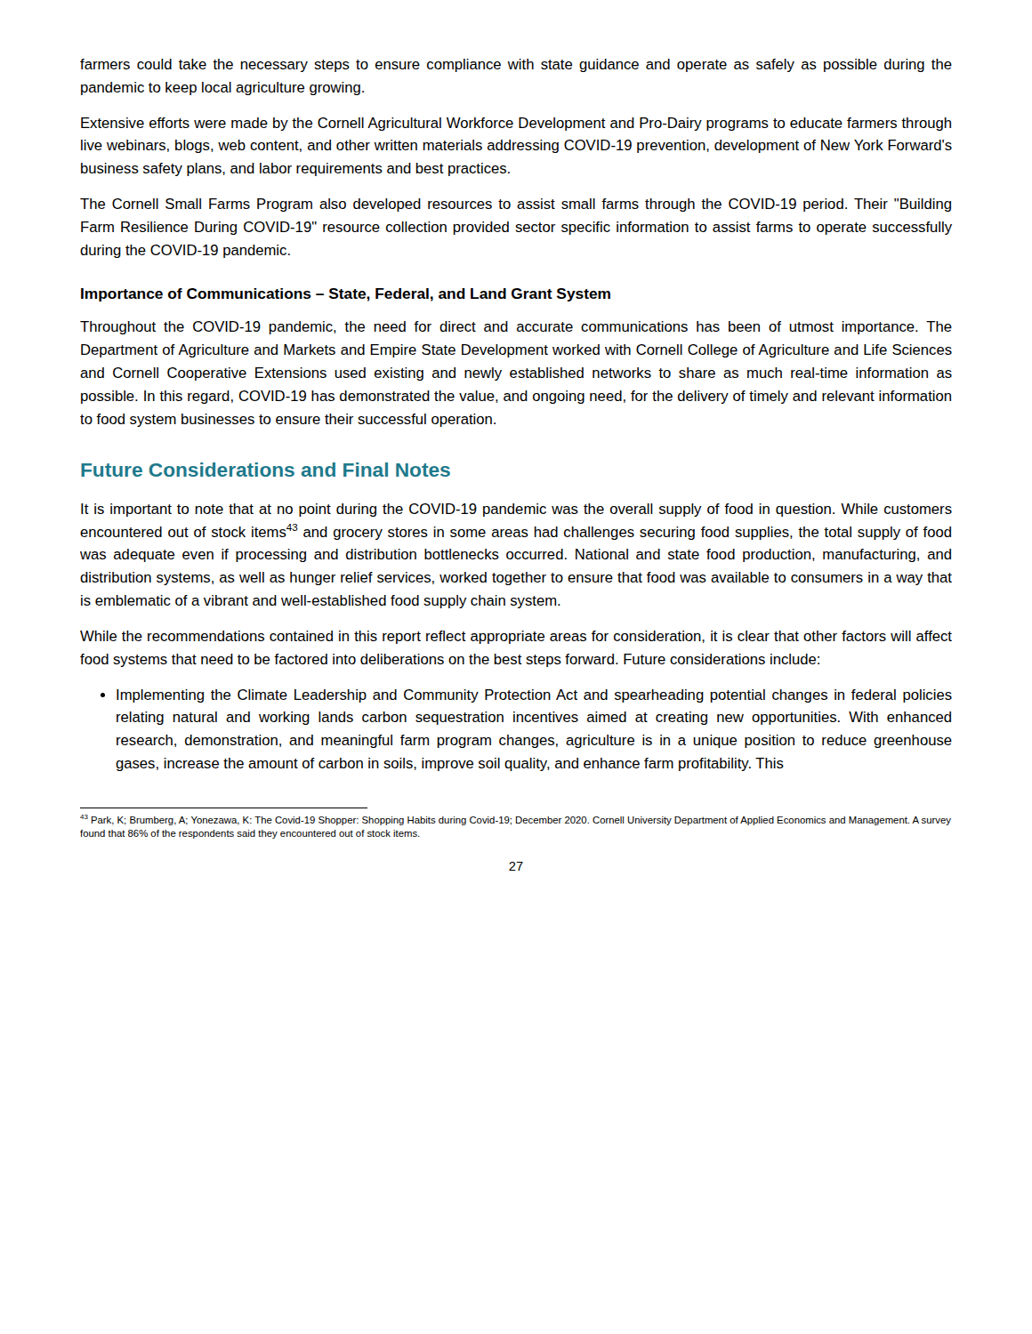farmers could take the necessary steps to ensure compliance with state guidance and operate as safely as possible during the pandemic to keep local agriculture growing.
Extensive efforts were made by the Cornell Agricultural Workforce Development and Pro-Dairy programs to educate farmers through live webinars, blogs, web content, and other written materials addressing COVID-19 prevention, development of New York Forward's business safety plans, and labor requirements and best practices.
The Cornell Small Farms Program also developed resources to assist small farms through the COVID-19 period. Their "Building Farm Resilience During COVID-19" resource collection provided sector specific information to assist farms to operate successfully during the COVID-19 pandemic.
Importance of Communications – State, Federal, and Land Grant System
Throughout the COVID-19 pandemic, the need for direct and accurate communications has been of utmost importance. The Department of Agriculture and Markets and Empire State Development worked with Cornell College of Agriculture and Life Sciences and Cornell Cooperative Extensions used existing and newly established networks to share as much real-time information as possible. In this regard, COVID-19 has demonstrated the value, and ongoing need, for the delivery of timely and relevant information to food system businesses to ensure their successful operation.
Future Considerations and Final Notes
It is important to note that at no point during the COVID-19 pandemic was the overall supply of food in question. While customers encountered out of stock items43 and grocery stores in some areas had challenges securing food supplies, the total supply of food was adequate even if processing and distribution bottlenecks occurred. National and state food production, manufacturing, and distribution systems, as well as hunger relief services, worked together to ensure that food was available to consumers in a way that is emblematic of a vibrant and well-established food supply chain system.
While the recommendations contained in this report reflect appropriate areas for consideration, it is clear that other factors will affect food systems that need to be factored into deliberations on the best steps forward. Future considerations include:
Implementing the Climate Leadership and Community Protection Act and spearheading potential changes in federal policies relating natural and working lands carbon sequestration incentives aimed at creating new opportunities. With enhanced research, demonstration, and meaningful farm program changes, agriculture is in a unique position to reduce greenhouse gases, increase the amount of carbon in soils, improve soil quality, and enhance farm profitability. This
43 Park, K; Brumberg, A; Yonezawa, K: The Covid-19 Shopper: Shopping Habits during Covid-19; December 2020. Cornell University Department of Applied Economics and Management. A survey found that 86% of the respondents said they encountered out of stock items.
27